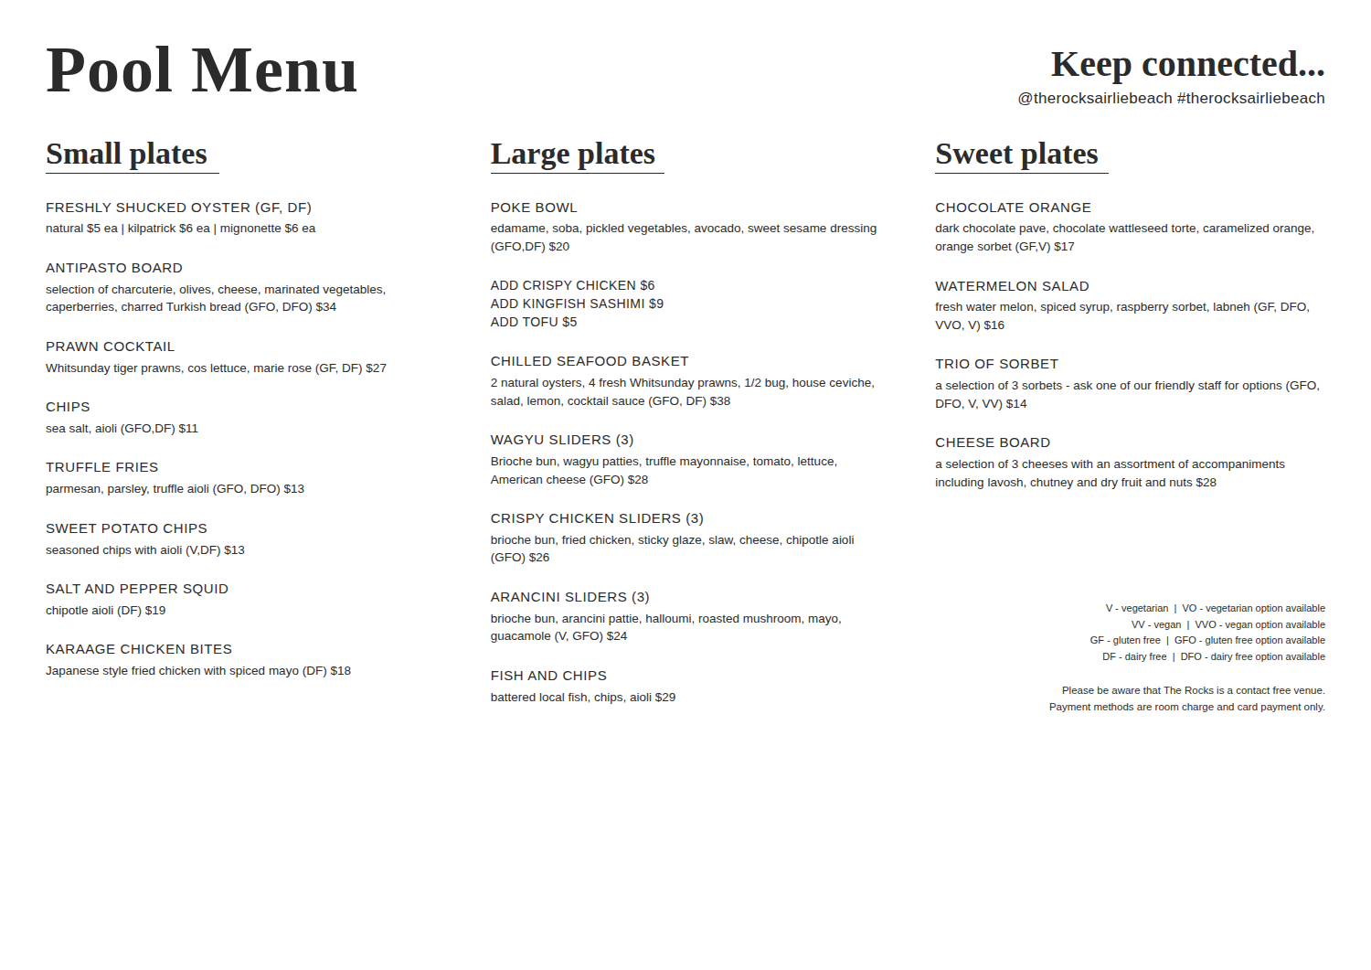Pool Menu
Keep connected...
@therocksairliebeach #therocksairliebeach
Small plates
Freshly Shucked Oyster (GF, DF)
natural $5 ea | kilpatrick $6 ea | mignonette $6 ea
Antipasto Board
selection of charcuterie, olives, cheese, marinated vegetables, caperberries, charred Turkish bread (GFO, DFO) $34
Prawn Cocktail
Whitsunday tiger prawns, cos lettuce, marie rose (GF, DF) $27
Chips
sea salt, aioli (GFO,DF) $11
Truffle Fries
parmesan, parsley, truffle aioli (GFO, DFO) $13
Sweet Potato Chips
seasoned chips with aioli (V,DF) $13
Salt and Pepper Squid
chipotle aioli (DF) $19
Karaage Chicken Bites
Japanese style fried chicken with spiced mayo (DF) $18
Large plates
Poke Bowl
edamame, soba, pickled vegetables, avocado, sweet sesame dressing (GFO,DF) $20
ADD CRISPY CHICKEN $6
ADD KINGFISH SASHIMI $9
ADD TOFU $5
Chilled Seafood Basket
2 natural oysters, 4 fresh Whitsunday prawns, 1/2 bug, house ceviche, salad, lemon, cocktail sauce (GFO, DF) $38
Wagyu Sliders (3)
Brioche bun, wagyu patties, truffle mayonnaise, tomato, lettuce, American cheese (GFO) $28
Crispy Chicken Sliders (3)
brioche bun, fried chicken, sticky glaze, slaw, cheese, chipotle aioli (GFO) $26
Arancini Sliders (3)
brioche bun, arancini pattie, halloumi, roasted mushroom, mayo, guacamole (V, GFO) $24
Fish and Chips
battered local fish, chips, aioli $29
Sweet plates
Chocolate Orange
dark chocolate pave, chocolate wattleseed torte, caramelized orange, orange sorbet (GF,V) $17
Watermelon Salad
fresh water melon, spiced syrup, raspberry sorbet, labneh (GF, DFO, VVO, V) $16
Trio of Sorbet
a selection of 3 sorbets - ask one of our friendly staff for options (GFO, DFO, V, VV) $14
Cheese board
a selection of 3 cheeses with an assortment of accompaniments including lavosh, chutney and dry fruit and nuts $28
V - vegetarian | VO - vegetarian option available
VV - vegan | VVO - vegan option available
GF - gluten free | GFO - gluten free option available
DF - dairy free | DFO - dairy free option available
Please be aware that The Rocks is a contact free venue.
Payment methods are room charge and card payment only.